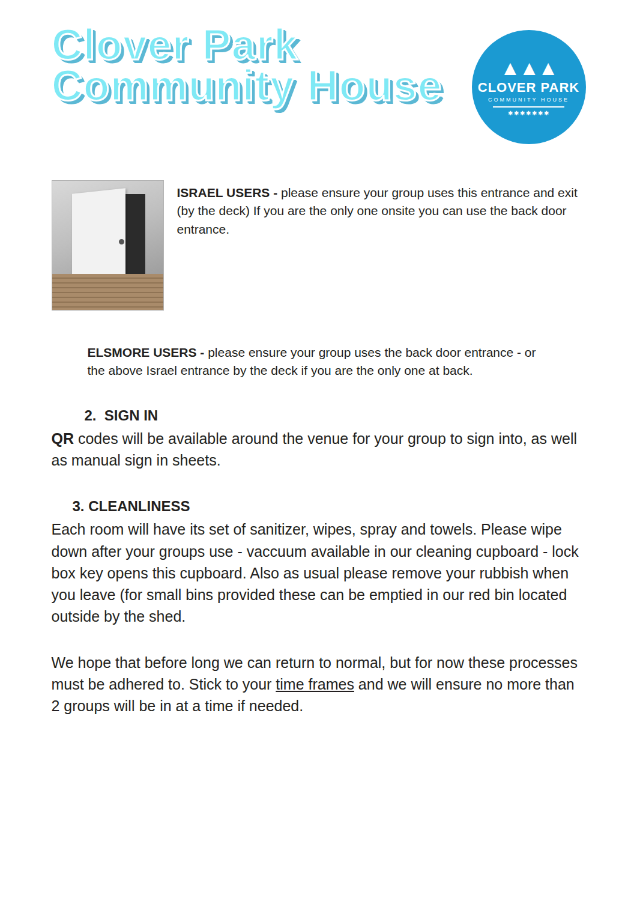Clover Park
Community House
▲▲▲
CLOVER PARK
COMMUNITY HOUSE
✱✱✱✱✱✱✱
ISRAEL USERS - please ensure your group uses this entrance and exit (by the deck) If you are the only one onsite you can use the back door entrance.
ELSMORE USERS - please ensure your group uses the back door entrance - or the above Israel entrance by the deck if you are the only one at back.
2. SIGN IN
QR codes will be available around the venue for your group to sign into, as well as manual sign in sheets.
3. CLEANLINESS
Each room will have its set of sanitizer, wipes, spray and towels. Please wipe down after your groups use - vaccuum available in our cleaning cupboard - lock box key opens this cupboard. Also as usual please remove your rubbish when you leave (for small bins provided these can be emptied in our red bin located outside by the shed.
We hope that before long we can return to normal, but for now these processes must be adhered to. Stick to your time frames and we will ensure no more than 2 groups will be in at a time if needed.